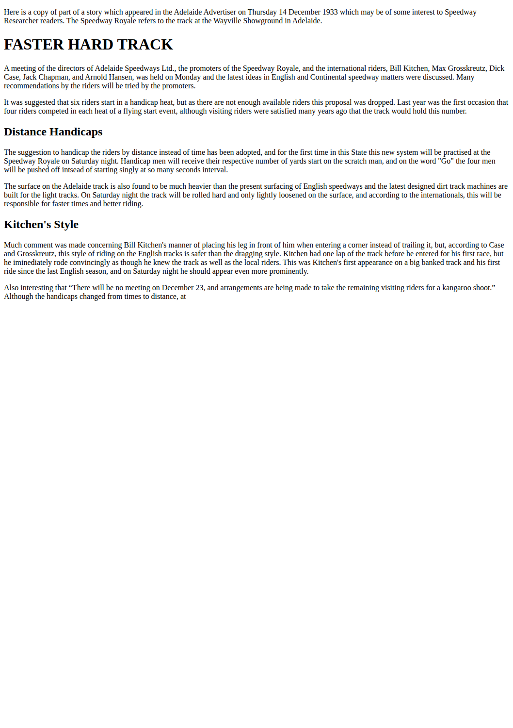Here is a copy of part of a story which appeared in the Adelaide Advertiser on Thursday 14 December 1933 which may be of some interest to Speedway Researcher readers. The Speedway Royale refers to the track at the Wayville Showground in Adelaide.
FASTER HARD TRACK
A meeting of the directors of Adelaide Speedways Ltd., the promoters of the Speedway Royale, and the international riders, Bill Kitchen, Max Grosskreutz, Dick Case, Jack Chapman, and Arnold Hansen, was held on Monday and the latest ideas in English and Continental speedway matters were discussed. Many recommendations by the riders will be tried by the promoters.
It was suggested that six riders start in a handicap heat, but as there are not enough available riders this proposal was dropped. Last year was the first occasion that four riders competed in each heat of a flying start event, although visiting riders were satisfied many years ago that the track would hold this number.
Distance Handicaps
The suggestion to handicap the riders by distance instead of time has been adopted, and for the first time in this State this new system will be practised at the Speedway Royale on Saturday night. Handicap men will receive their respective number of yards start on the scratch man, and on the word "Go" the four men will be pushed off intsead of starting singly at so many seconds interval.
The surface on the Adelaide track is also found to be much heavier than the present surfacing of English speedways and the latest designed dirt track machines are built for the light tracks. On Saturday night the track will be rolled hard and only lightly loosened on the surface, and according to the internationals, this will be responsible for faster times and better riding.
Kitchen's Style
Much comment was made concerning Bill Kitchen's manner of placing his leg in front of him when entering a corner instead of trailing it, but, according to Case and Grosskreutz, this style of riding on the English tracks is safer than the dragging style. Kitchen had one lap of the track before he entered for his first race, but he iminediately rode convincingly as though he knew the track as well as the local riders. This was Kitchen's first appearance on a big banked track and his first ride since the last English season, and on Saturday night he should appear even more prominently.
Also interesting that “There will be no meeting on December 23, and arrangements are being made to take the remaining visiting riders for a kangaroo shoot.” Although the handicaps changed from times to distance, at